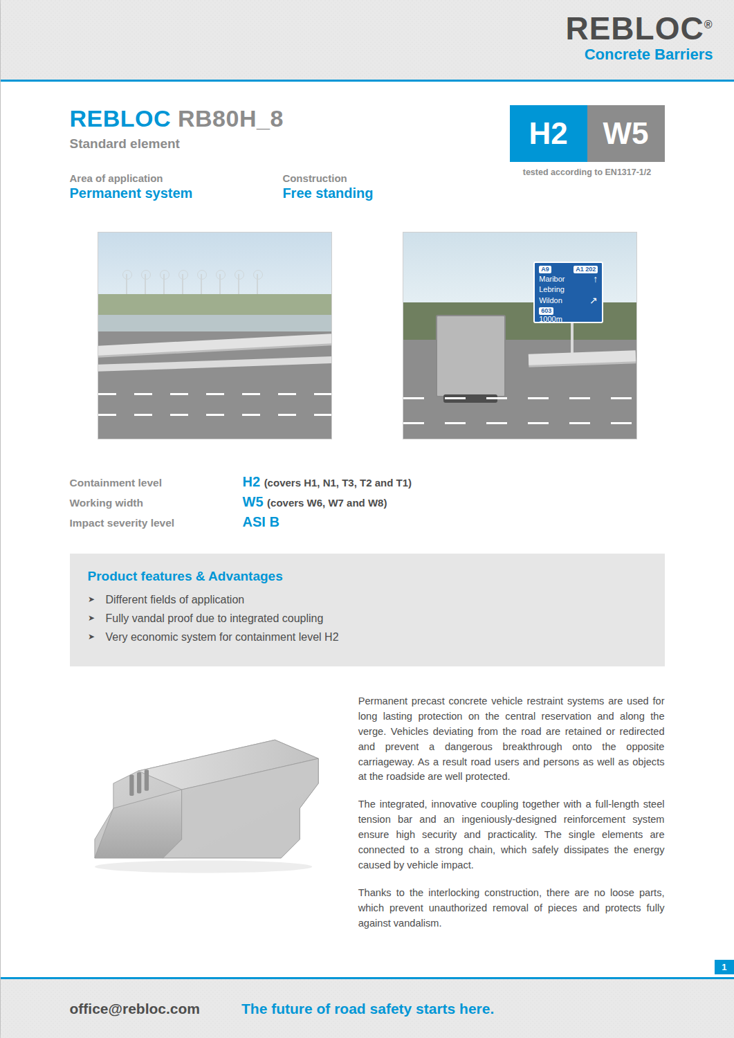REBLOC®
Concrete Barriers
H2
W5
tested according to EN1317-1/2
REBLOC RB80H_8
Standard element
Area of application
Permanent system
Construction
Free standing
A9 A1 202
Maribor↑
Lebring
Wildon↗
603
1000m
Containment level
H2 (covers H1, N1, T3, T2 and T1)
Working width
W5 (covers W6, W7 and W8)
Impact severity level
ASI B
Product features & Advantages
Different fields of application
Fully vandal proof due to integrated coupling
Very economic system for containment level H2
Permanent precast concrete vehicle restraint systems are used for long lasting protection on the central reservation and along the verge. Vehicles deviating from the road are retained or redirected and prevent a dangerous breakthrough onto the opposite carriageway. As a result road users and persons as well as objects at the roadside are well protected.
The integrated, innovative coupling together with a full-length steel tension bar and an ingeniously-designed reinforcement system ensure high security and practicality. The single elements are connected to a strong chain, which safely dissipates the energy caused by vehicle impact.
Thanks to the interlocking construction, there are no loose parts, which prevent unauthorized removal of pieces and protects fully against vandalism.
1
office@rebloc.com
The future of road safety starts here.